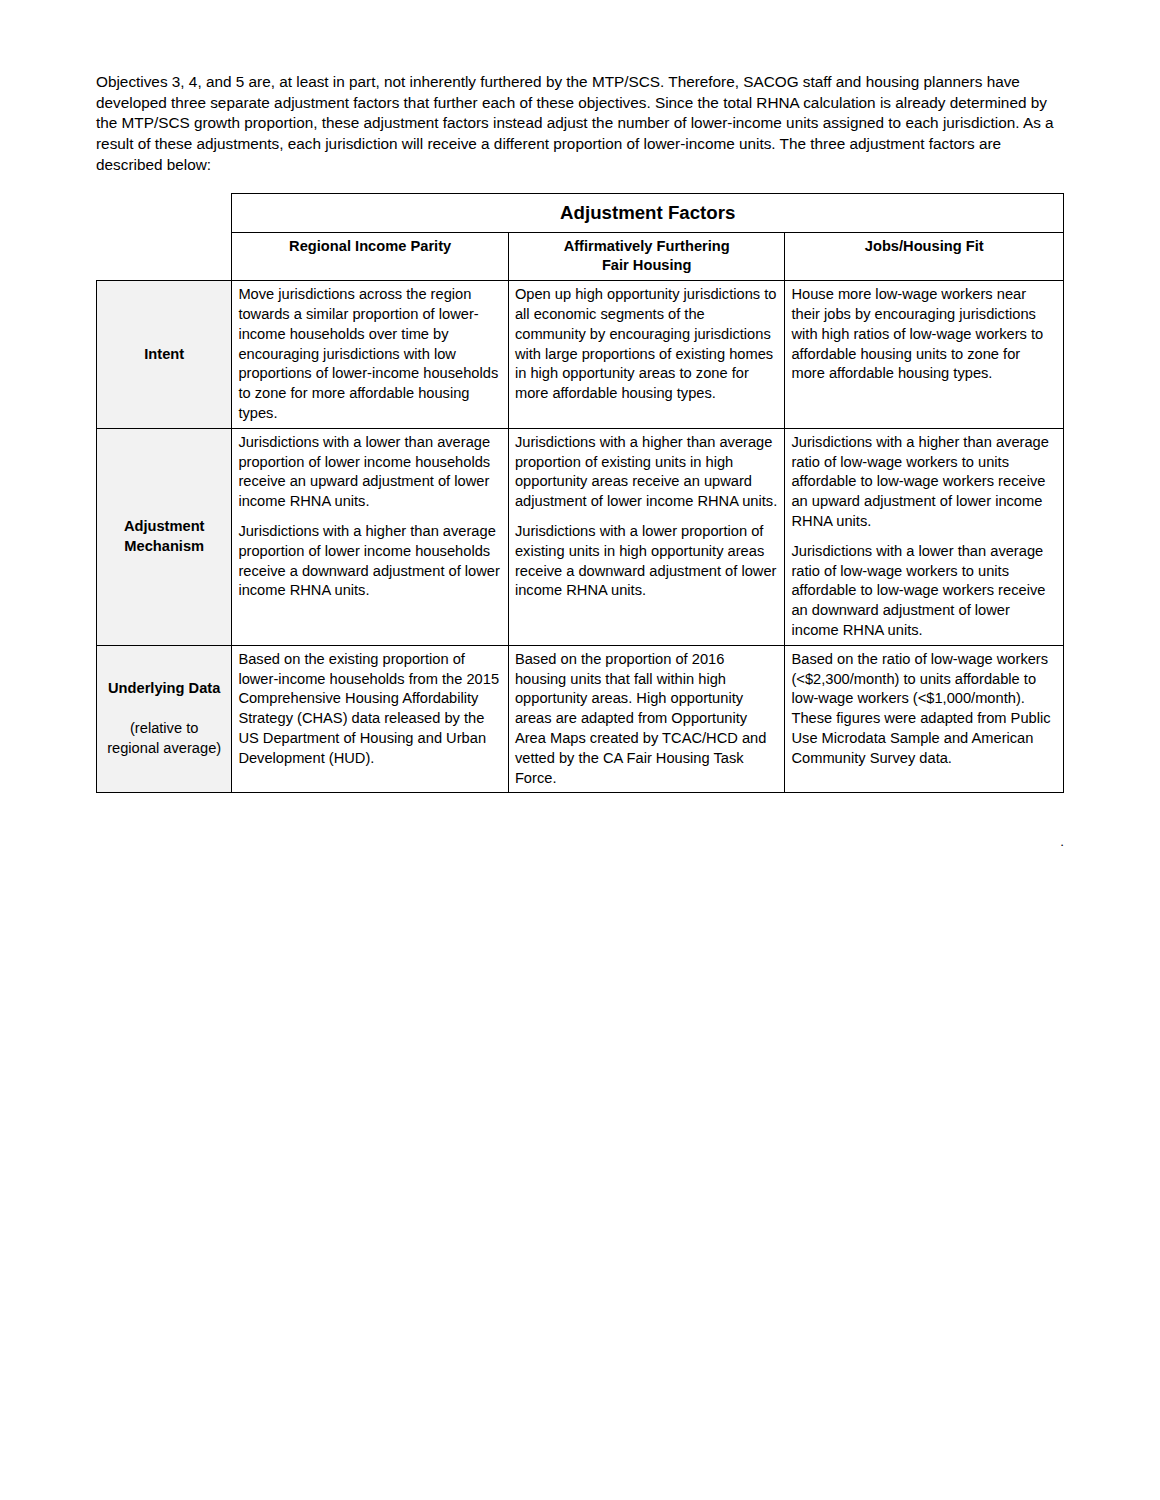Objectives 3, 4, and 5 are, at least in part, not inherently furthered by the MTP/SCS. Therefore, SACOG staff and housing planners have developed three separate adjustment factors that further each of these objectives. Since the total RHNA calculation is already determined by the MTP/SCS growth proportion, these adjustment factors instead adjust the number of lower-income units assigned to each jurisdiction. As a result of these adjustments, each jurisdiction will receive a different proportion of lower-income units. The three adjustment factors are described below:
| | Adjustment Factors |
| | Regional Income Parity | Affirmatively Furthering Fair Housing | Jobs/Housing Fit |
| Intent | Move jurisdictions across the region towards a similar proportion of lower-income households over time by encouraging jurisdictions with low proportions of lower-income households to zone for more affordable housing types. | Open up high opportunity jurisdictions to all economic segments of the community by encouraging jurisdictions with large proportions of existing homes in high opportunity areas to zone for more affordable housing types. | House more low-wage workers near their jobs by encouraging jurisdictions with high ratios of low-wage workers to affordable housing units to zone for more affordable housing types. |
| Adjustment Mechanism | Jurisdictions with a lower than average proportion of lower income households receive an upward adjustment of lower income RHNA units. Jurisdictions with a higher than average proportion of lower income households receive a downward adjustment of lower income RHNA units. | Jurisdictions with a higher than average proportion of existing units in high opportunity areas receive an upward adjustment of lower income RHNA units. Jurisdictions with a lower proportion of existing units in high opportunity areas receive a downward adjustment of lower income RHNA units. | Jurisdictions with a higher than average ratio of low-wage workers to units affordable to low-wage workers receive an upward adjustment of lower income RHNA units. Jurisdictions with a lower than average ratio of low-wage workers to units affordable to low-wage workers receive an downward adjustment of lower income RHNA units. |
| Underlying Data (relative to regional average) | Based on the existing proportion of lower-income households from the 2015 Comprehensive Housing Affordability Strategy (CHAS) data released by the US Department of Housing and Urban Development (HUD). | Based on the proportion of 2016 housing units that fall within high opportunity areas. High opportunity areas are adapted from Opportunity Area Maps created by TCAC/HCD and vetted by the CA Fair Housing Task Force. | Based on the ratio of low-wage workers (<$2,300/month) to units affordable to low-wage workers (<$1,000/month). These figures were adapted from Public Use Microdata Sample and American Community Survey data. |
.